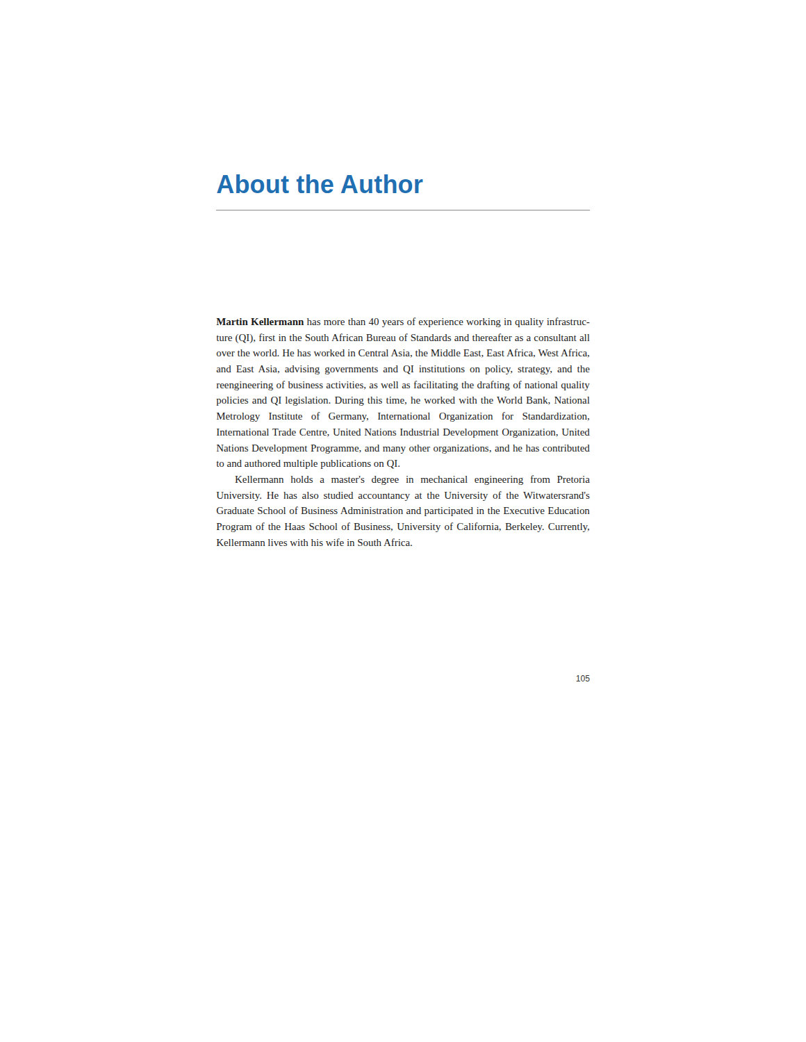About the Author
Martin Kellermann has more than 40 years of experience working in quality infrastructure (QI), first in the South African Bureau of Standards and thereafter as a consultant all over the world. He has worked in Central Asia, the Middle East, East Africa, West Africa, and East Asia, advising governments and QI institutions on policy, strategy, and the reengineering of business activities, as well as facilitating the drafting of national quality policies and QI legislation. During this time, he worked with the World Bank, National Metrology Institute of Germany, International Organization for Standardization, International Trade Centre, United Nations Industrial Development Organization, United Nations Development Programme, and many other organizations, and he has contributed to and authored multiple publications on QI.
Kellermann holds a master's degree in mechanical engineering from Pretoria University. He has also studied accountancy at the University of the Witwatersrand's Graduate School of Business Administration and participated in the Executive Education Program of the Haas School of Business, University of California, Berkeley. Currently, Kellermann lives with his wife in South Africa.
105